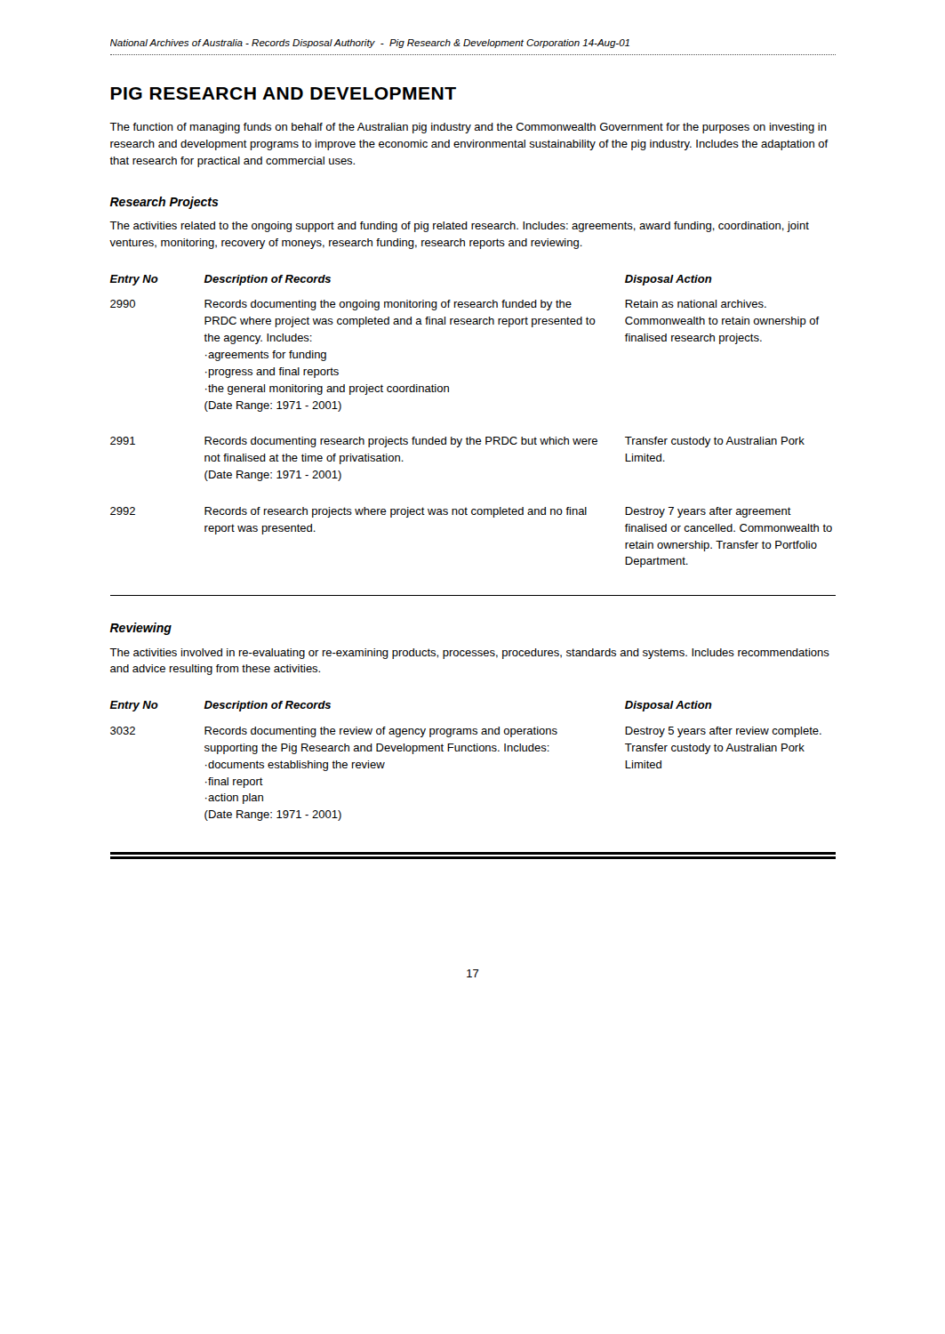National Archives of Australia - Records Disposal Authority - Pig Research & Development Corporation 14-Aug-01
PIG RESEARCH AND DEVELOPMENT
The function of managing funds on behalf of the Australian pig industry and the Commonwealth Government for the purposes on investing in research and development programs to improve the economic and environmental sustainability of the pig industry. Includes the adaptation of that research for practical and commercial uses.
Research Projects
The activities related to the ongoing support and funding of pig related research. Includes: agreements, award funding, coordination, joint ventures, monitoring, recovery of moneys, research funding, research reports and reviewing.
| Entry No | Description of Records | Disposal Action |
| --- | --- | --- |
| 2990 | Records documenting the ongoing monitoring of research funded by the PRDC where project was completed and a final research report presented to the agency. Includes: ·agreements for funding ·progress and final reports ·the general monitoring and project coordination (Date Range: 1971 - 2001) | Retain as national archives. Commonwealth to retain ownership of finalised research projects. |
| 2991 | Records documenting research projects funded by the PRDC but which were not finalised at the time of privatisation. (Date Range: 1971 - 2001) | Transfer custody to Australian Pork Limited. |
| 2992 | Records of research projects where project was not completed and no final report was presented. | Destroy 7 years after agreement finalised or cancelled. Commonwealth to retain ownership. Transfer to Portfolio Department. |
Reviewing
The activities involved in re-evaluating or re-examining products, processes, procedures, standards and systems. Includes recommendations and advice resulting from these activities.
| Entry No | Description of Records | Disposal Action |
| --- | --- | --- |
| 3032 | Records documenting the review of agency programs and operations supporting the Pig Research and Development Functions. Includes: ·documents establishing the review ·final report ·action plan (Date Range: 1971 - 2001) | Destroy 5 years after review complete. Transfer custody to Australian Pork Limited |
17